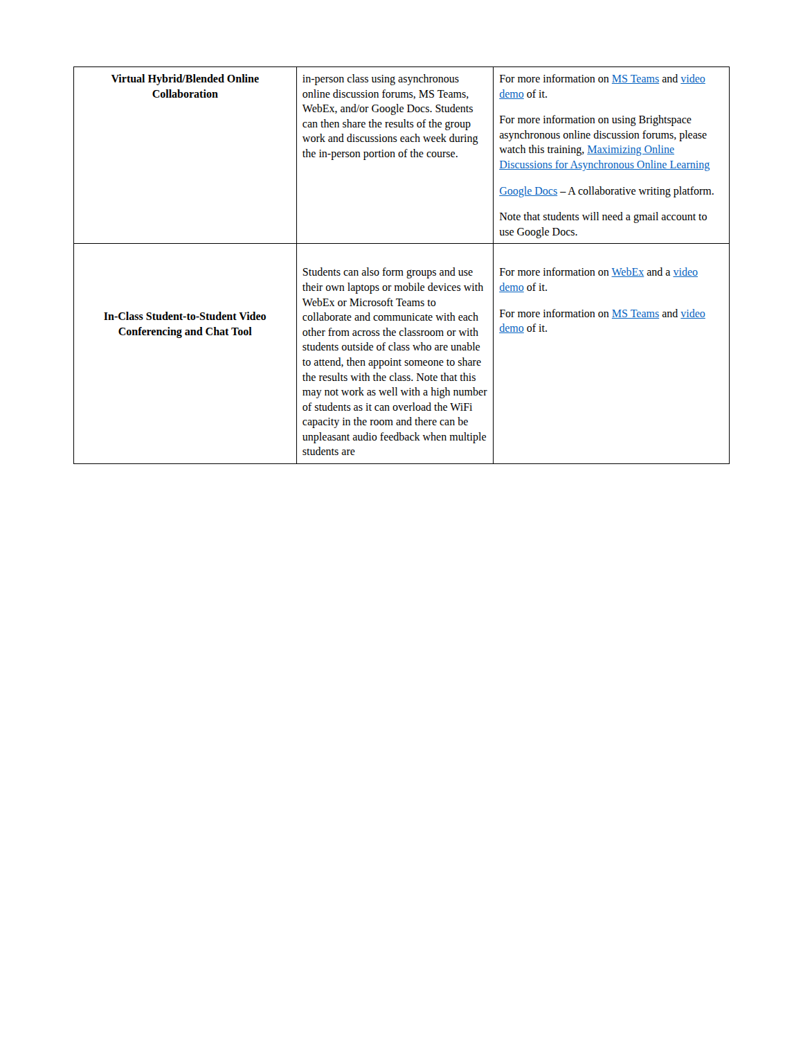| Virtual Hybrid/Blended Online Collaboration | in-person class using asynchronous online discussion forums, MS Teams, WebEx, and/or Google Docs. Students can then share the results of the group work and discussions each week during the in-person portion of the course. | For more information on MS Teams and video demo of it. For more information on using Brightspace asynchronous online discussion forums, please watch this training, Maximizing Online Discussions for Asynchronous Online Learning Google Docs – A collaborative writing platform. Note that students will need a gmail account to use Google Docs. |
| In-Class Student-to-Student Video Conferencing and Chat Tool | Students can also form groups and use their own laptops or mobile devices with WebEx or Microsoft Teams to collaborate and communicate with each other from across the classroom or with students outside of class who are unable to attend, then appoint someone to share the results with the class. Note that this may not work as well with a high number of students as it can overload the WiFi capacity in the room and there can be unpleasant audio feedback when multiple students are | For more information on WebEx and a video demo of it. For more information on MS Teams and video demo of it. |